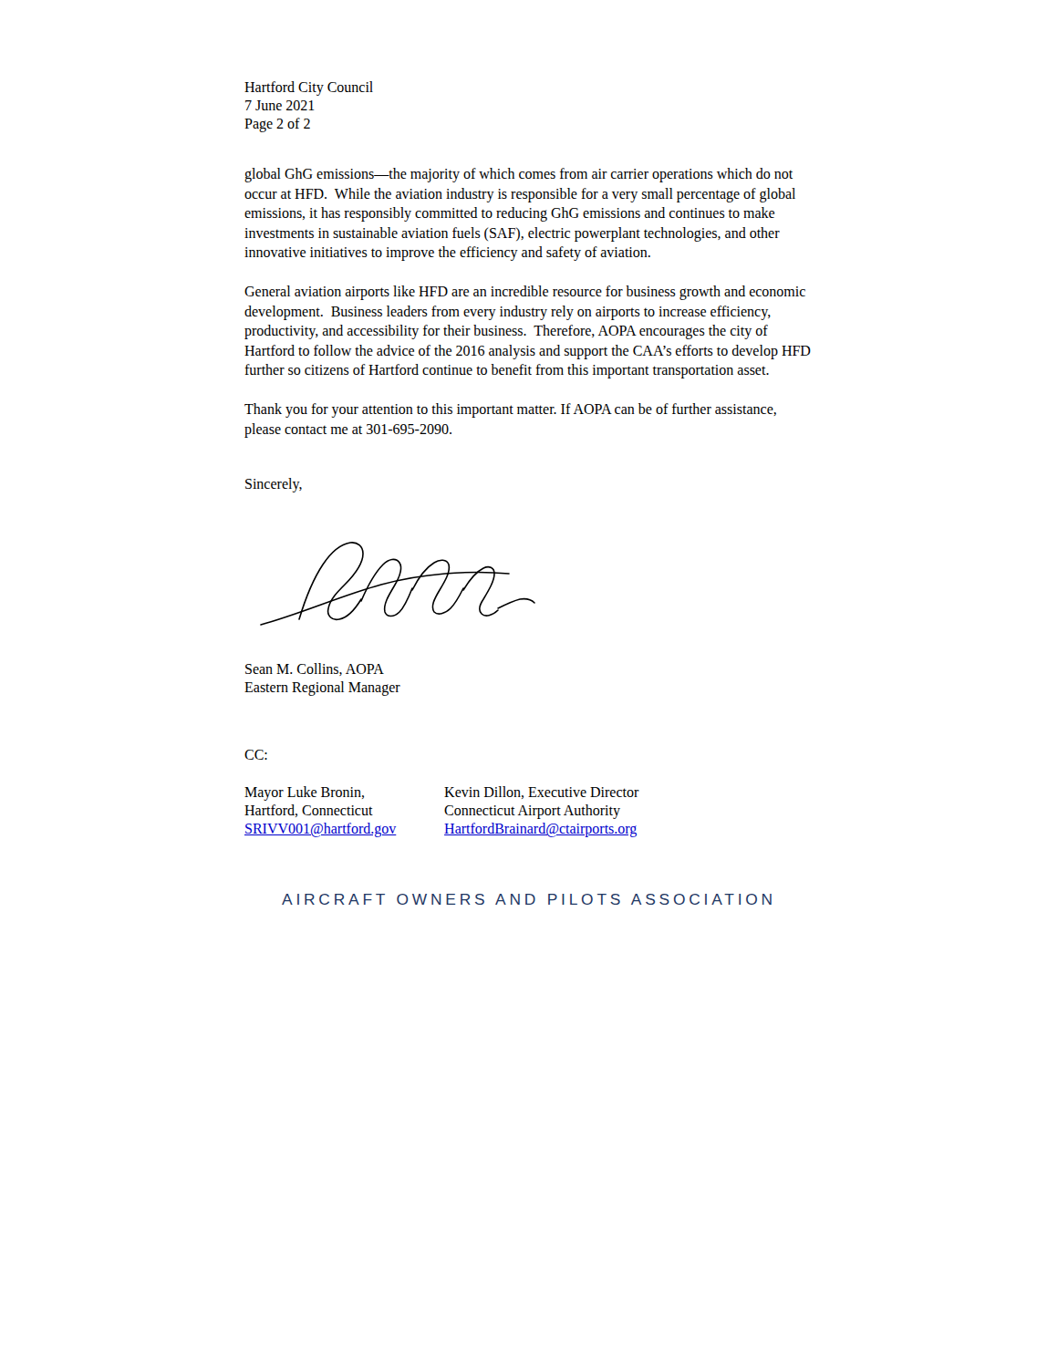Hartford City Council
7 June 2021
Page 2 of 2
global GhG emissions—the majority of which comes from air carrier operations which do not occur at HFD. While the aviation industry is responsible for a very small percentage of global emissions, it has responsibly committed to reducing GhG emissions and continues to make investments in sustainable aviation fuels (SAF), electric powerplant technologies, and other innovative initiatives to improve the efficiency and safety of aviation.
General aviation airports like HFD are an incredible resource for business growth and economic development. Business leaders from every industry rely on airports to increase efficiency, productivity, and accessibility for their business. Therefore, AOPA encourages the city of Hartford to follow the advice of the 2016 analysis and support the CAA’s efforts to develop HFD further so citizens of Hartford continue to benefit from this important transportation asset.
Thank you for your attention to this important matter. If AOPA can be of further assistance, please contact me at 301-695-2090.
Sincerely,
Signature
Sean M. Collins, AOPA
Eastern Regional Manager
CC:
| Mayor Luke Bronin, | Kevin Dillon, Executive Director |
| Hartford, Connecticut | Connecticut Airport Authority |
| SRIVV001@hartford.gov | HartfordBrainard@ctairports.org |
AIRCRAFT OWNERS AND PILOTS ASSOCIATION